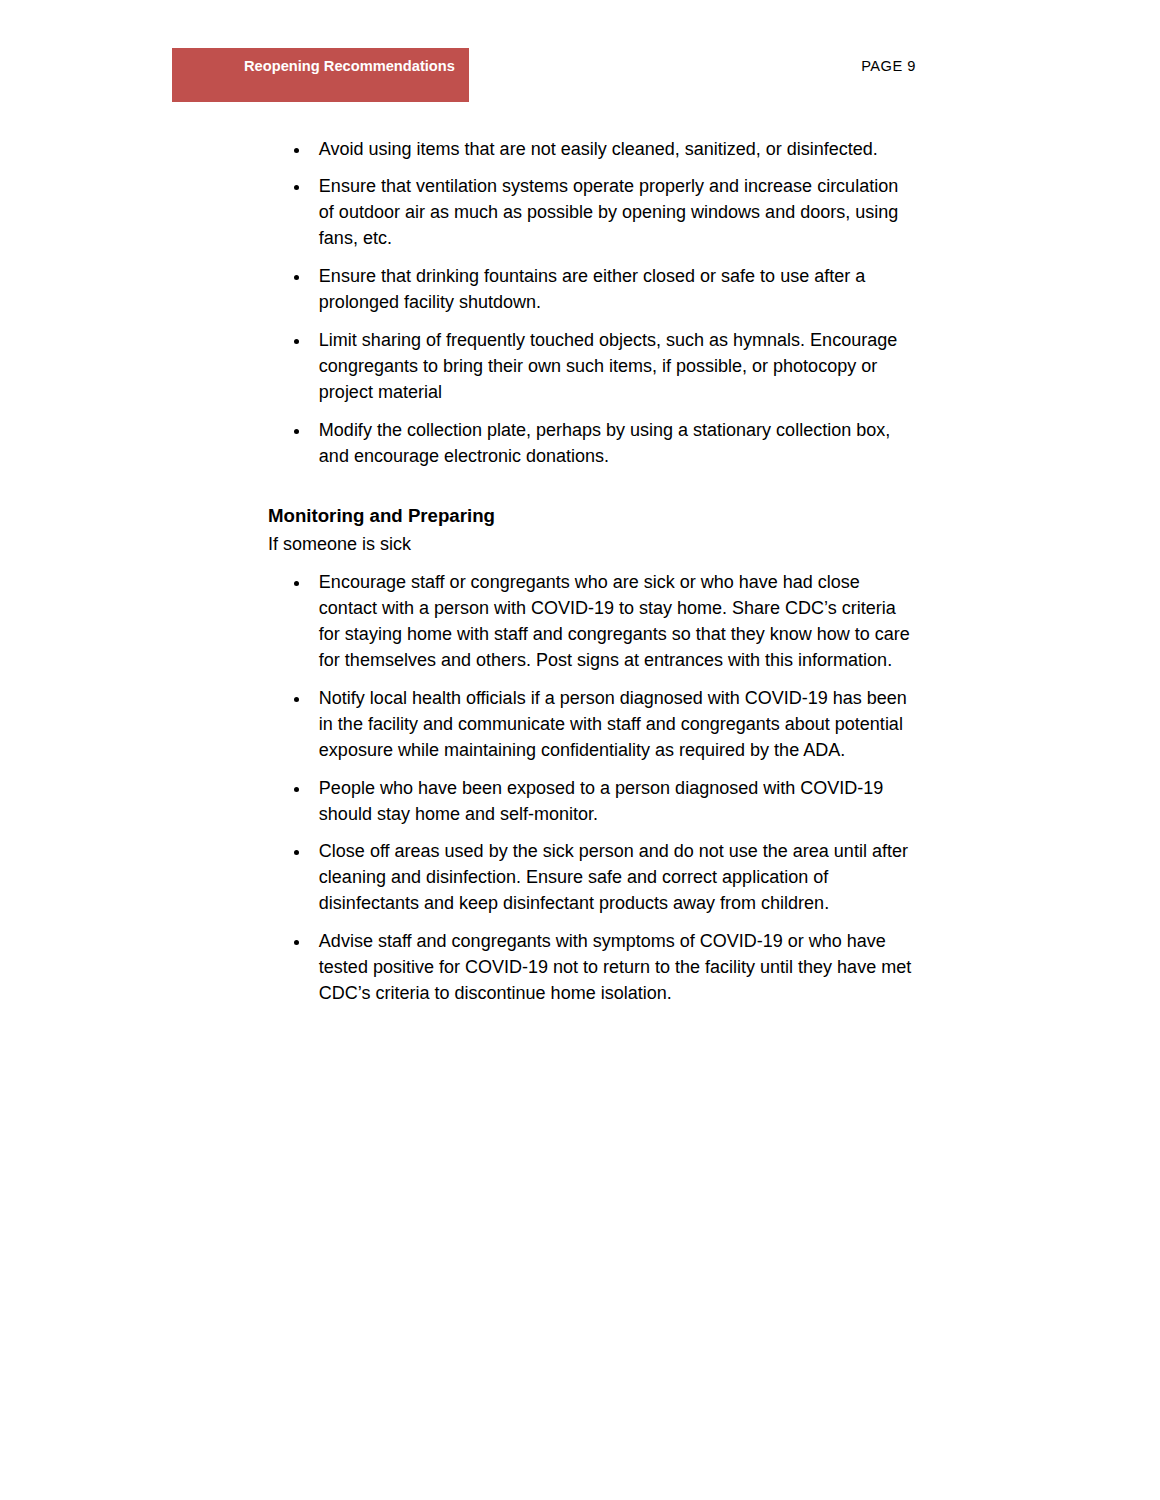Reopening Recommendations
PAGE 9
Avoid using items that are not easily cleaned, sanitized, or disinfected.
Ensure that ventilation systems operate properly and increase circulation of outdoor air as much as possible by opening windows and doors, using fans, etc.
Ensure that drinking fountains are either closed or safe to use after a prolonged facility shutdown.
Limit sharing of frequently touched objects, such as hymnals. Encourage congregants to bring their own such items, if possible, or photocopy or project material
Modify the collection plate, perhaps by using a stationary collection box, and encourage electronic donations.
Monitoring and Preparing
If someone is sick
Encourage staff or congregants who are sick or who have had close contact with a person with COVID-19 to stay home. Share CDC’s criteria for staying home with staff and congregants so that they know how to care for themselves and others. Post signs at entrances with this information.
Notify local health officials if a person diagnosed with COVID-19 has been in the facility and communicate with staff and congregants about potential exposure while maintaining confidentiality as required by the ADA.
People who have been exposed to a person diagnosed with COVID-19 should stay home and self-monitor.
Close off areas used by the sick person and do not use the area until after cleaning and disinfection. Ensure safe and correct application of disinfectants and keep disinfectant products away from children.
Advise staff and congregants with symptoms of COVID-19 or who have tested positive for COVID-19 not to return to the facility until they have met CDC’s criteria to discontinue home isolation.